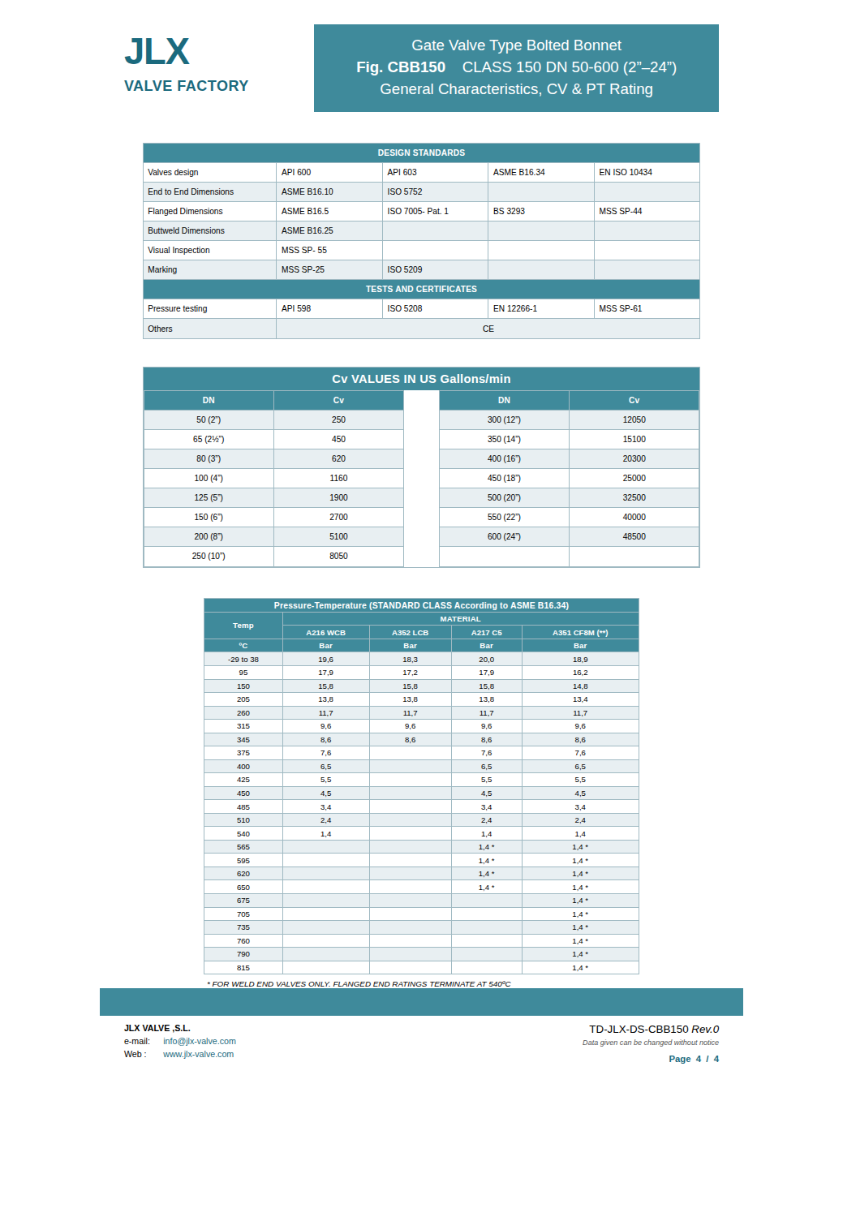JLX
VALVE FACTORY
Gate Valve Type Bolted Bonnet
Fig. CBB150 CLASS 150 DN 50-600 (2”–24”)
General Characteristics, CV & PT Rating
| DESIGN STANDARDS |
| Valves design | API 600 | API 603 | ASME B16.34 | EN ISO 10434 |
| End to End Dimensions | ASME B16.10 | ISO 5752 | | |
| Flanged Dimensions | ASME B16.5 | ISO 7005- Pat. 1 | BS 3293 | MSS SP-44 |
| Buttweld Dimensions | ASME B16.25 | | | |
| Visual Inspection | MSS SP- 55 | | | |
| Marking | MSS SP-25 | ISO 5209 | | |
| TESTS AND CERTIFICATES |
| Pressure testing | API 598 | ISO 5208 | EN 12266-1 | MSS SP-61 |
| Others | CE |
Cv VALUES IN US Gallons/min
| DN | Cv | | DN | Cv |
| 50 (2”) | 250 | | 300 (12”) | 12050 |
| 65 (2½”) | 450 | | 350 (14”) | 15100 |
| 80 (3”) | 620 | | 400 (16”) | 20300 |
| 100 (4”) | 1160 | | 450 (18”) | 25000 |
| 125 (5”) | 1900 | | 500 (20”) | 32500 |
| 150 (6”) | 2700 | | 550 (22”) | 40000 |
| 200 (8”) | 5100 | | 600 (24”) | 48500 |
| 250 (10”) | 8050 | | | |
| Pressure-Temperature (STANDARD CLASS According to ASME B16.34) |
| Temp | MATERIAL |
| A216 WCB | A352 LCB | A217 C5 | A351 CF8M (**) |
| ºC | Bar | Bar | Bar | Bar |
| -29 to 38 | 19,6 | 18,3 | 20,0 | 18,9 |
| 95 | 17,9 | 17,2 | 17,9 | 16,2 |
| 150 | 15,8 | 15,8 | 15,8 | 14,8 |
| 205 | 13,8 | 13,8 | 13,8 | 13,4 |
| 260 | 11,7 | 11,7 | 11,7 | 11,7 |
| 315 | 9,6 | 9,6 | 9,6 | 9,6 |
| 345 | 8,6 | 8,6 | 8,6 | 8,6 |
| 375 | 7,6 | | 7,6 | 7,6 |
| 400 | 6,5 | | 6,5 | 6,5 |
| 425 | 5,5 | | 5,5 | 5,5 |
| 450 | 4,5 | | 4,5 | 4,5 |
| 485 | 3,4 | | 3,4 | 3,4 |
| 510 | 2,4 | | 2,4 | 2,4 |
| 540 | 1,4 | | 1,4 | 1,4 |
| 565 | | | 1,4 * | 1,4 * |
| 595 | | | 1,4 * | 1,4 * |
| 620 | | | 1,4 * | 1,4 * |
| 650 | | | 1,4 * | 1,4 * |
| 675 | | | | 1,4 * |
| 705 | | | | 1,4 * |
| 735 | | | | 1,4 * |
| 760 | | | | 1,4 * |
| 790 | | | | 1,4 * |
| 815 | | | | 1,4 * |
* FOR WELD END VALVES ONLY. FLANGED END RATINGS TERMINATE AT 540ºC
JLX VALVE ,S.L.
e-mail: info@jlx-valve.com
Web : www.jlx-valve.com
TD-JLX-DS-CBB150 Rev.0
Data given can be changed without notice
Page 4 / 4